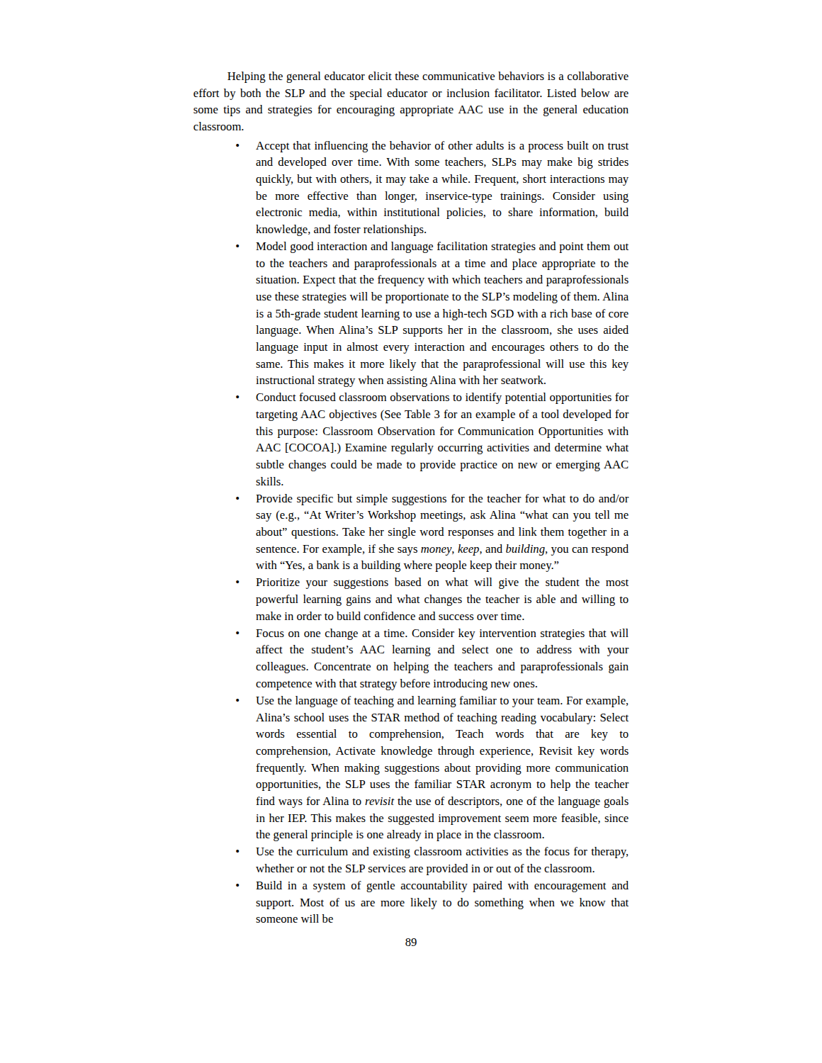Helping the general educator elicit these communicative behaviors is a collaborative effort by both the SLP and the special educator or inclusion facilitator. Listed below are some tips and strategies for encouraging appropriate AAC use in the general education classroom.
Accept that influencing the behavior of other adults is a process built on trust and developed over time. With some teachers, SLPs may make big strides quickly, but with others, it may take a while. Frequent, short interactions may be more effective than longer, inservice-type trainings. Consider using electronic media, within institutional policies, to share information, build knowledge, and foster relationships.
Model good interaction and language facilitation strategies and point them out to the teachers and paraprofessionals at a time and place appropriate to the situation. Expect that the frequency with which teachers and paraprofessionals use these strategies will be proportionate to the SLP’s modeling of them. Alina is a 5th-grade student learning to use a high-tech SGD with a rich base of core language. When Alina’s SLP supports her in the classroom, she uses aided language input in almost every interaction and encourages others to do the same. This makes it more likely that the paraprofessional will use this key instructional strategy when assisting Alina with her seatwork.
Conduct focused classroom observations to identify potential opportunities for targeting AAC objectives (See Table 3 for an example of a tool developed for this purpose: Classroom Observation for Communication Opportunities with AAC [COCOA].) Examine regularly occurring activities and determine what subtle changes could be made to provide practice on new or emerging AAC skills.
Provide specific but simple suggestions for the teacher for what to do and/or say (e.g., “At Writer’s Workshop meetings, ask Alina “what can you tell me about” questions. Take her single word responses and link them together in a sentence. For example, if she says money, keep, and building, you can respond with “Yes, a bank is a building where people keep their money.”
Prioritize your suggestions based on what will give the student the most powerful learning gains and what changes the teacher is able and willing to make in order to build confidence and success over time.
Focus on one change at a time. Consider key intervention strategies that will affect the student’s AAC learning and select one to address with your colleagues. Concentrate on helping the teachers and paraprofessionals gain competence with that strategy before introducing new ones.
Use the language of teaching and learning familiar to your team. For example, Alina’s school uses the STAR method of teaching reading vocabulary: Select words essential to comprehension, Teach words that are key to comprehension, Activate knowledge through experience, Revisit key words frequently. When making suggestions about providing more communication opportunities, the SLP uses the familiar STAR acronym to help the teacher find ways for Alina to revisit the use of descriptors, one of the language goals in her IEP. This makes the suggested improvement seem more feasible, since the general principle is one already in place in the classroom.
Use the curriculum and existing classroom activities as the focus for therapy, whether or not the SLP services are provided in or out of the classroom.
Build in a system of gentle accountability paired with encouragement and support. Most of us are more likely to do something when we know that someone will be
89